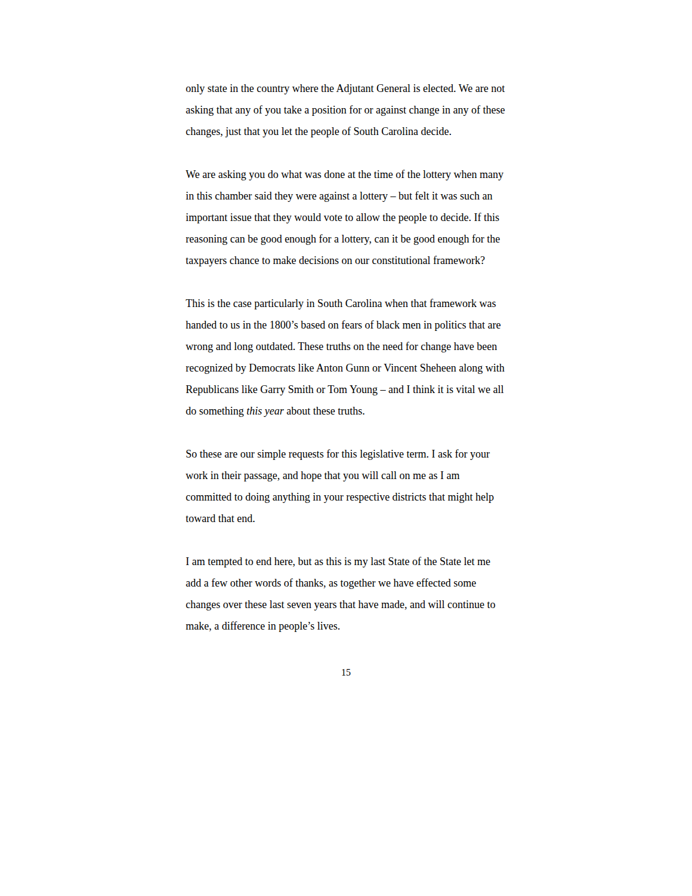only state in the country where the Adjutant General is elected. We are not asking that any of you take a position for or against change in any of these changes, just that you let the people of South Carolina decide.
We are asking you do what was done at the time of the lottery when many in this chamber said they were against a lottery – but felt it was such an important issue that they would vote to allow the people to decide. If this reasoning can be good enough for a lottery, can it be good enough for the taxpayers chance to make decisions on our constitutional framework?
This is the case particularly in South Carolina when that framework was handed to us in the 1800’s based on fears of black men in politics that are wrong and long outdated. These truths on the need for change have been recognized by Democrats like Anton Gunn or Vincent Sheheen along with Republicans like Garry Smith or Tom Young – and I think it is vital we all do something this year about these truths.
So these are our simple requests for this legislative term. I ask for your work in their passage, and hope that you will call on me as I am committed to doing anything in your respective districts that might help toward that end.
I am tempted to end here, but as this is my last State of the State let me add a few other words of thanks, as together we have effected some changes over these last seven years that have made, and will continue to make, a difference in people’s lives.
15